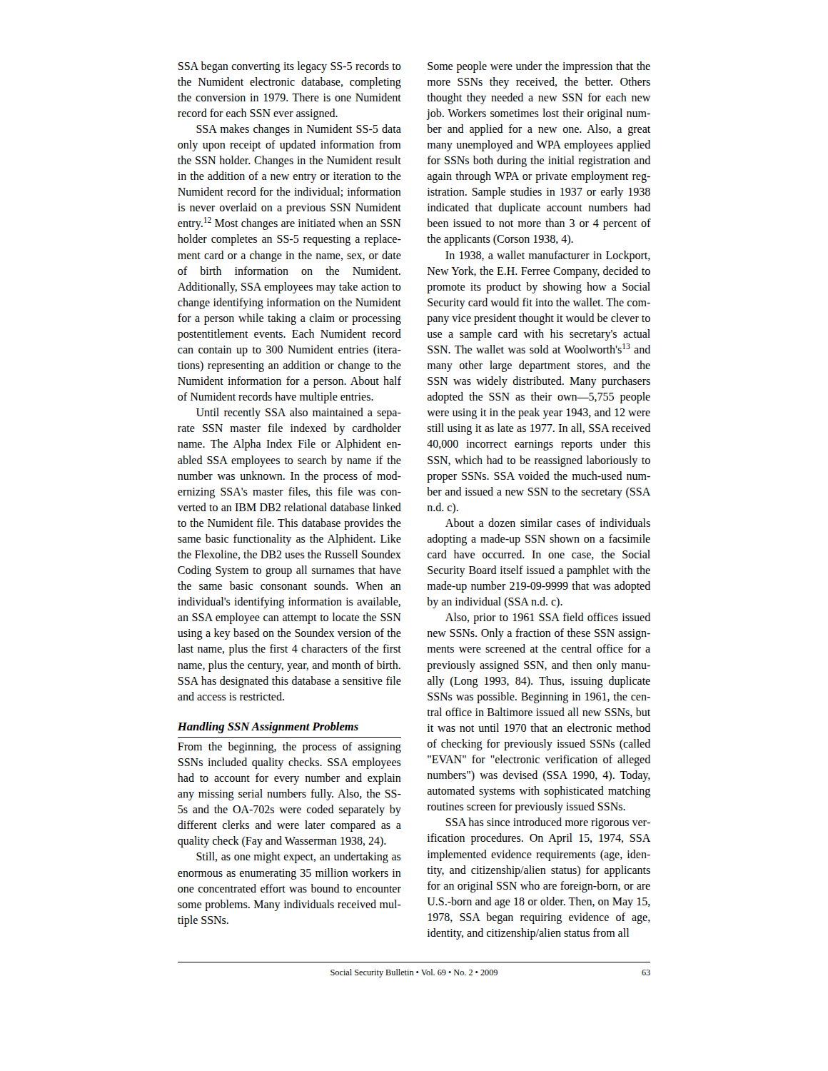SSA began converting its legacy SS-5 records to the Numident electronic database, completing the conversion in 1979. There is one Numident record for each SSN ever assigned.
SSA makes changes in Numident SS-5 data only upon receipt of updated information from the SSN holder. Changes in the Numident result in the addition of a new entry or iteration to the Numident record for the individual; information is never overlaid on a previous SSN Numident entry.12 Most changes are initiated when an SSN holder completes an SS-5 requesting a replacement card or a change in the name, sex, or date of birth information on the Numident. Additionally, SSA employees may take action to change identifying information on the Numident for a person while taking a claim or processing postentitlement events. Each Numident record can contain up to 300 Numident entries (iterations) representing an addition or change to the Numident information for a person. About half of Numident records have multiple entries.
Until recently SSA also maintained a separate SSN master file indexed by cardholder name. The Alpha Index File or Alphident enabled SSA employees to search by name if the number was unknown. In the process of modernizing SSA's master files, this file was converted to an IBM DB2 relational database linked to the Numident file. This database provides the same basic functionality as the Alphident. Like the Flexoline, the DB2 uses the Russell Soundex Coding System to group all surnames that have the same basic consonant sounds. When an individual's identifying information is available, an SSA employee can attempt to locate the SSN using a key based on the Soundex version of the last name, plus the first 4 characters of the first name, plus the century, year, and month of birth. SSA has designated this database a sensitive file and access is restricted.
Handling SSN Assignment Problems
From the beginning, the process of assigning SSNs included quality checks. SSA employees had to account for every number and explain any missing serial numbers fully. Also, the SS-5s and the OA-702s were coded separately by different clerks and were later compared as a quality check (Fay and Wasserman 1938, 24).
Still, as one might expect, an undertaking as enormous as enumerating 35 million workers in one concentrated effort was bound to encounter some problems. Many individuals received multiple SSNs.
Some people were under the impression that the more SSNs they received, the better. Others thought they needed a new SSN for each new job. Workers sometimes lost their original number and applied for a new one. Also, a great many unemployed and WPA employees applied for SSNs both during the initial registration and again through WPA or private employment registration. Sample studies in 1937 or early 1938 indicated that duplicate account numbers had been issued to not more than 3 or 4 percent of the applicants (Corson 1938, 4).
In 1938, a wallet manufacturer in Lockport, New York, the E.H. Ferree Company, decided to promote its product by showing how a Social Security card would fit into the wallet. The company vice president thought it would be clever to use a sample card with his secretary's actual SSN. The wallet was sold at Woolworth's13 and many other large department stores, and the SSN was widely distributed. Many purchasers adopted the SSN as their own—5,755 people were using it in the peak year 1943, and 12 were still using it as late as 1977. In all, SSA received 40,000 incorrect earnings reports under this SSN, which had to be reassigned laboriously to proper SSNs. SSA voided the much-used number and issued a new SSN to the secretary (SSA n.d. c).
About a dozen similar cases of individuals adopting a made-up SSN shown on a facsimile card have occurred. In one case, the Social Security Board itself issued a pamphlet with the made-up number 219-09-9999 that was adopted by an individual (SSA n.d. c).
Also, prior to 1961 SSA field offices issued new SSNs. Only a fraction of these SSN assignments were screened at the central office for a previously assigned SSN, and then only manually (Long 1993, 84). Thus, issuing duplicate SSNs was possible. Beginning in 1961, the central office in Baltimore issued all new SSNs, but it was not until 1970 that an electronic method of checking for previously issued SSNs (called "EVAN" for "electronic verification of alleged numbers") was devised (SSA 1990, 4). Today, automated systems with sophisticated matching routines screen for previously issued SSNs.
SSA has since introduced more rigorous verification procedures. On April 15, 1974, SSA implemented evidence requirements (age, identity, and citizenship/alien status) for applicants for an original SSN who are foreign-born, or are U.S.-born and age 18 or older. Then, on May 15, 1978, SSA began requiring evidence of age, identity, and citizenship/alien status from all
Social Security Bulletin • Vol. 69 • No. 2 • 2009 63